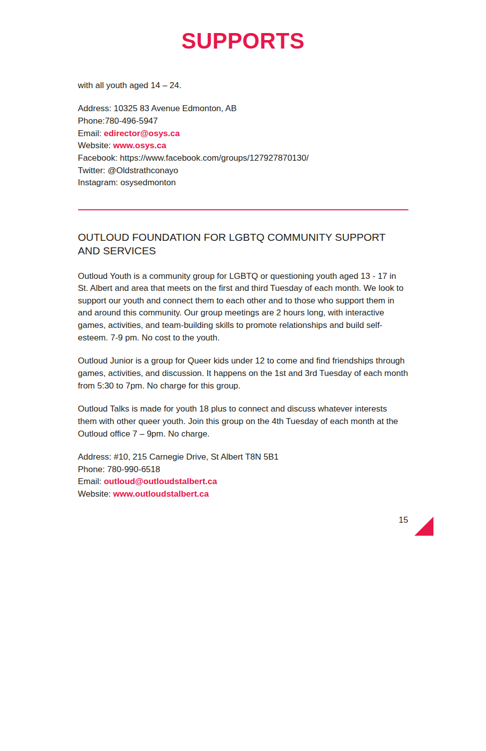SUPPORTS
with all youth aged 14 – 24.
Address: 10325 83 Avenue Edmonton, AB
Phone:780-496-5947
Email: edirector@osys.ca
Website: www.osys.ca
Facebook: https://www.facebook.com/groups/127927870130/
Twitter: @Oldstrathconayo
Instagram: osysedmonton
Outloud Foundation for LGBTQ Community Support and Services
Outloud Youth is a community group for LGBTQ or questioning youth aged 13 - 17 in St. Albert and area that meets on the first and third Tuesday of each month. We look to support our youth and connect them to each other and to those who support them in and around this community. Our group meetings are 2 hours long, with interactive games, activities, and team-building skills to promote relationships and build self-esteem. 7-9 pm. No cost to the youth.
Outloud Junior is a group for Queer kids under 12 to come and find friendships through games, activities, and discussion. It happens on the 1st and 3rd Tuesday of each month from 5:30 to 7pm. No charge for this group.
Outloud Talks is made for youth 18 plus to connect and discuss whatever interests them with other queer youth. Join this group on the 4th Tuesday of each month at the Outloud office 7 – 9pm. No charge.
Address: #10, 215 Carnegie Drive, St Albert T8N 5B1
Phone: 780-990-6518
Email: outloud@outloudstalbert.ca
Website: www.outloudstalbert.ca
15